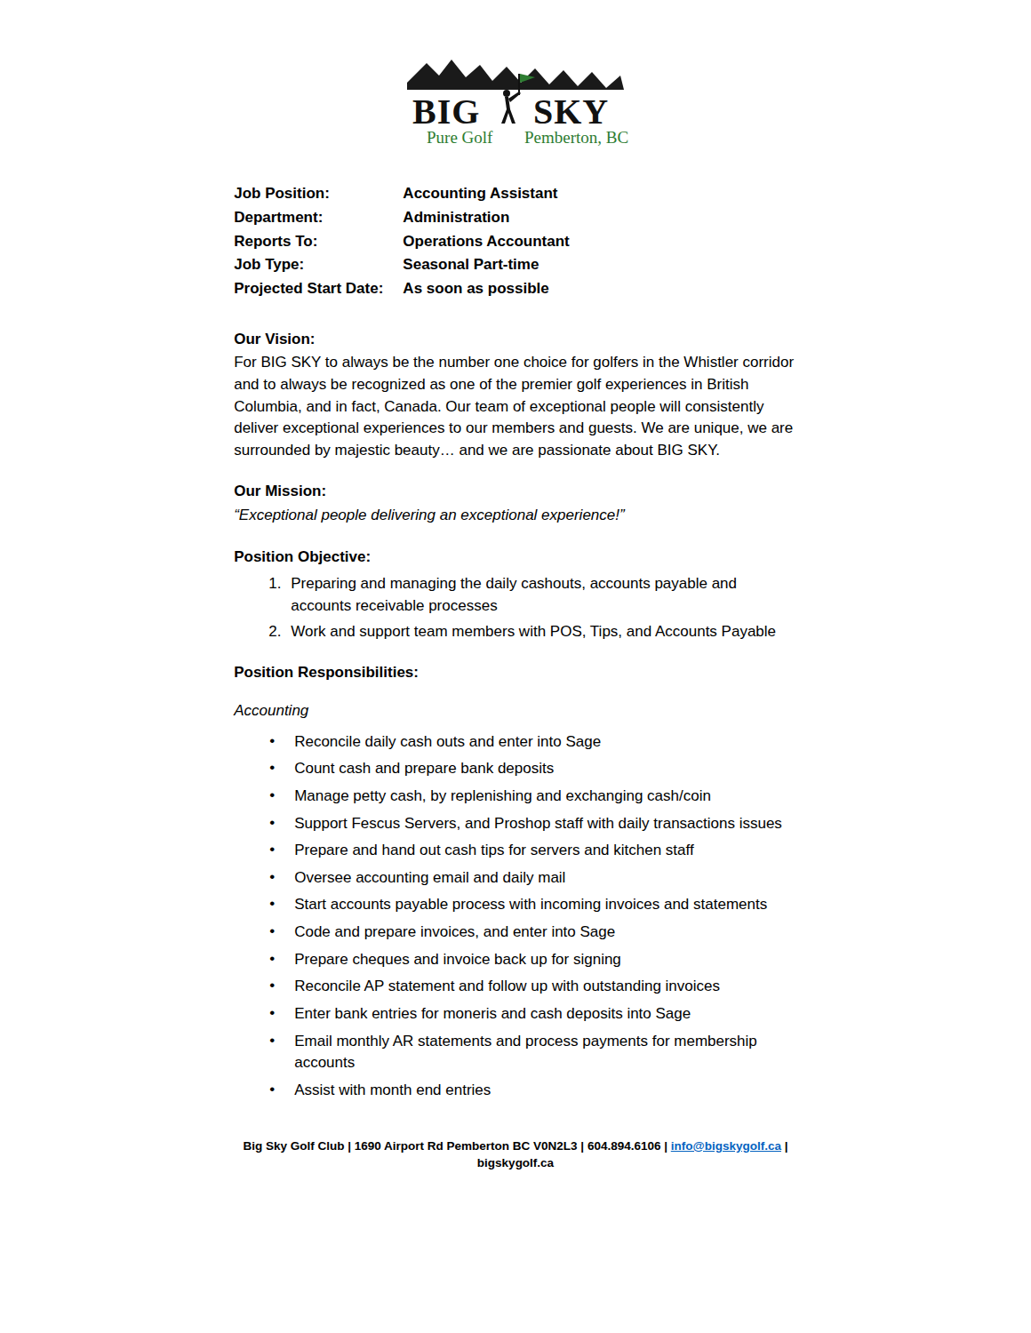BIG SKY Pure Golf Pemberton, BC
| Job Position: | Accounting Assistant |
| Department: | Administration |
| Reports To: | Operations Accountant |
| Job Type: | Seasonal Part-time |
| Projected Start Date: | As soon as possible |
Our Vision:
For BIG SKY to always be the number one choice for golfers in the Whistler corridor and to always be recognized as one of the premier golf experiences in British Columbia, and in fact, Canada. Our team of exceptional people will consistently deliver exceptional experiences to our members and guests. We are unique, we are surrounded by majestic beauty… and we are passionate about BIG SKY.
Our Mission:
“Exceptional people delivering an exceptional experience!”
Position Objective:
Preparing and managing the daily cashouts, accounts payable and accounts receivable processes
Work and support team members with POS, Tips, and Accounts Payable
Position Responsibilities:
Accounting
Reconcile daily cash outs and enter into Sage
Count cash and prepare bank deposits
Manage petty cash, by replenishing and exchanging cash/coin
Support Fescus Servers, and Proshop staff with daily transactions issues
Prepare and hand out cash tips for servers and kitchen staff
Oversee accounting email and daily mail
Start accounts payable process with incoming invoices and statements
Code and prepare invoices, and enter into Sage
Prepare cheques and invoice back up for signing
Reconcile AP statement and follow up with outstanding invoices
Enter bank entries for moneris and cash deposits into Sage
Email monthly AR statements and process payments for membership accounts
Assist with month end entries
Big Sky Golf Club | 1690 Airport Rd Pemberton BC V0N2L3 | 604.894.6106 | info@bigskygolf.ca | bigskygolf.ca